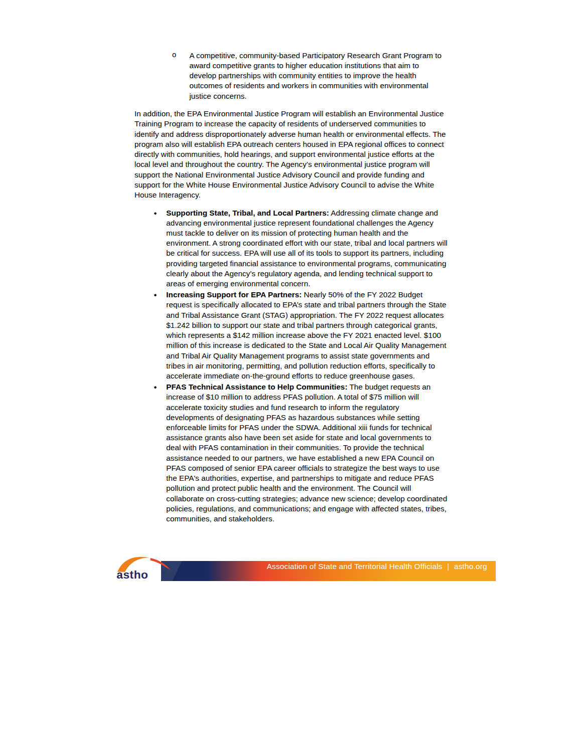A competitive, community-based Participatory Research Grant Program to award competitive grants to higher education institutions that aim to develop partnerships with community entities to improve the health outcomes of residents and workers in communities with environmental justice concerns.
In addition, the EPA Environmental Justice Program will establish an Environmental Justice Training Program to increase the capacity of residents of underserved communities to identify and address disproportionately adverse human health or environmental effects. The program also will establish EPA outreach centers housed in EPA regional offices to connect directly with communities, hold hearings, and support environmental justice efforts at the local level and throughout the country. The Agency’s environmental justice program will support the National Environmental Justice Advisory Council and provide funding and support for the White House Environmental Justice Advisory Council to advise the White House Interagency.
Supporting State, Tribal, and Local Partners: Addressing climate change and advancing environmental justice represent foundational challenges the Agency must tackle to deliver on its mission of protecting human health and the environment. A strong coordinated effort with our state, tribal and local partners will be critical for success. EPA will use all of its tools to support its partners, including providing targeted financial assistance to environmental programs, communicating clearly about the Agency’s regulatory agenda, and lending technical support to areas of emerging environmental concern.
Increasing Support for EPA Partners: Nearly 50% of the FY 2022 Budget request is specifically allocated to EPA’s state and tribal partners through the State and Tribal Assistance Grant (STAG) appropriation. The FY 2022 request allocates $1.242 billion to support our state and tribal partners through categorical grants, which represents a $142 million increase above the FY 2021 enacted level. $100 million of this increase is dedicated to the State and Local Air Quality Management and Tribal Air Quality Management programs to assist state governments and tribes in air monitoring, permitting, and pollution reduction efforts, specifically to accelerate immediate on-the-ground efforts to reduce greenhouse gases.
PFAS Technical Assistance to Help Communities: The budget requests an increase of $10 million to address PFAS pollution. A total of $75 million will accelerate toxicity studies and fund research to inform the regulatory developments of designating PFAS as hazardous substances while setting enforceable limits for PFAS under the SDWA. Additional xiii funds for technical assistance grants also have been set aside for state and local governments to deal with PFAS contamination in their communities. To provide the technical assistance needed to our partners, we have established a new EPA Council on PFAS composed of senior EPA career officials to strategize the best ways to use the EPA's authorities, expertise, and partnerships to mitigate and reduce PFAS pollution and protect public health and the environment. The Council will collaborate on cross-cutting strategies; advance new science; develop coordinated policies, regulations, and communications; and engage with affected states, tribes, communities, and stakeholders.
Association of State and Territorial Health Officials|astho.org
astho ™